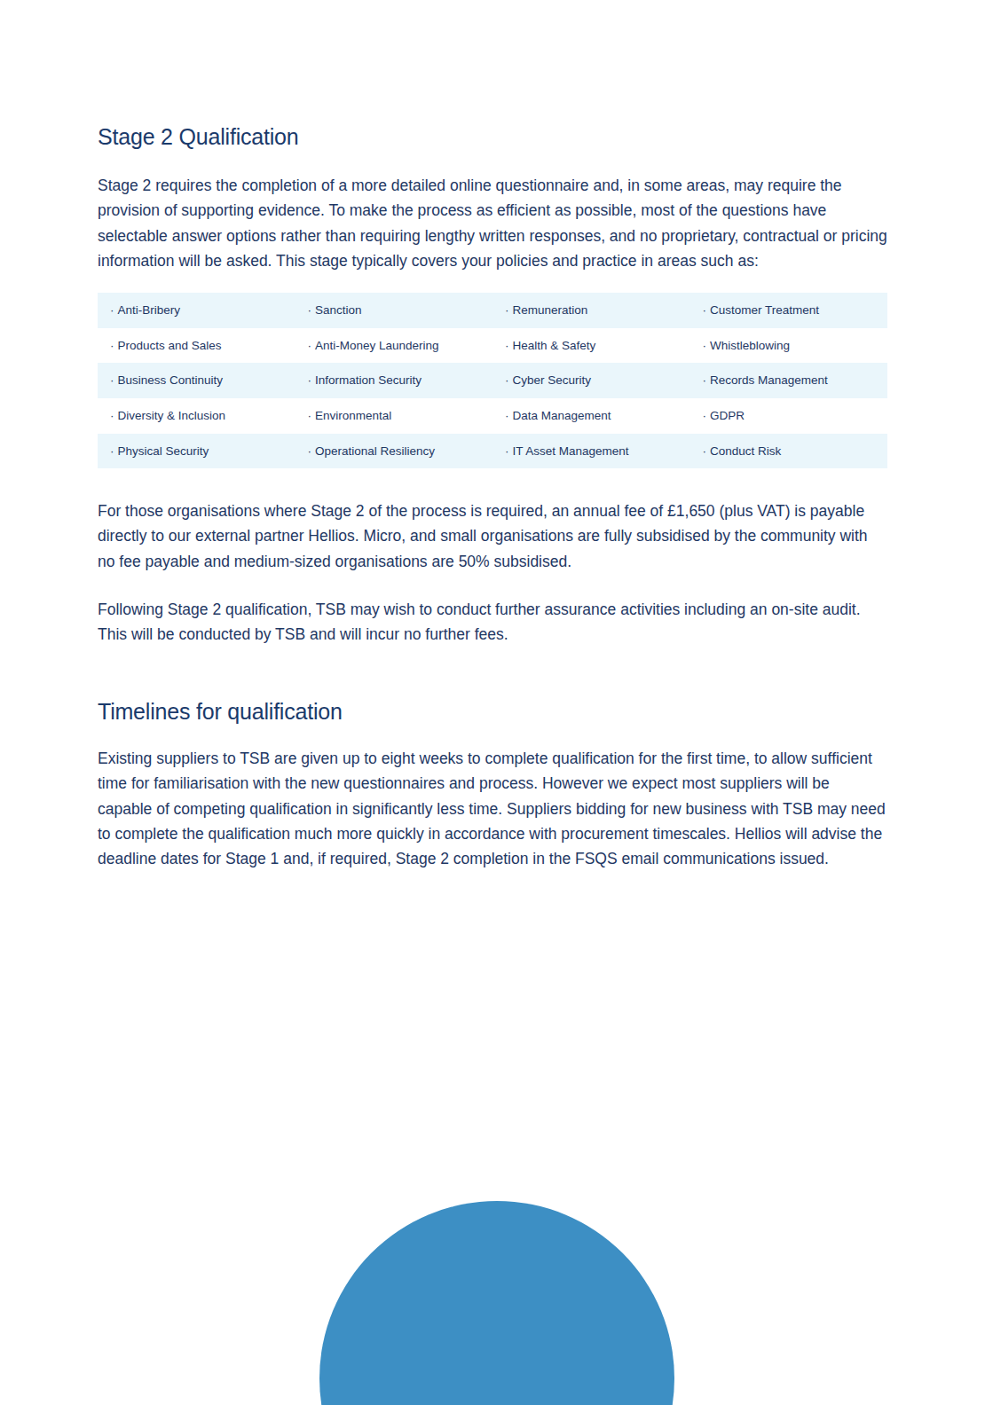Stage 2 Qualification
Stage 2 requires the completion of a more detailed online questionnaire and, in some areas, may require the provision of supporting evidence. To make the process as efficient as possible, most of the questions have selectable answer options rather than requiring lengthy written responses, and no proprietary, contractual or pricing information will be asked. This stage typically covers your policies and practice in areas such as:
| · Anti-Bribery | · Sanction | · Remuneration | · Customer Treatment |
| · Products and Sales | · Anti-Money Laundering | · Health & Safety | · Whistleblowing |
| · Business Continuity | · Information Security | · Cyber Security | · Records Management |
| · Diversity & Inclusion | · Environmental | · Data Management | · GDPR |
| · Physical Security | · Operational Resiliency | · IT Asset Management | · Conduct Risk |
For those organisations where Stage 2 of the process is required, an annual fee of £1,650 (plus VAT) is payable directly to our external partner Hellios. Micro, and small organisations are fully subsidised by the community with no fee payable and medium-sized organisations are 50% subsidised.
Following Stage 2 qualification, TSB may wish to conduct further assurance activities including an on-site audit. This will be conducted by TSB and will incur no further fees.
Timelines for qualification
Existing suppliers to TSB are given up to eight weeks to complete qualification for the first time, to allow sufficient time for familiarisation with the new questionnaires and process. However we expect most suppliers will be capable of competing qualification in significantly less time. Suppliers bidding for new business with TSB may need to complete the qualification much more quickly in accordance with procurement timescales. Hellios will advise the deadline dates for Stage 1 and, if required, Stage 2 completion in the FSQS email communications issued.